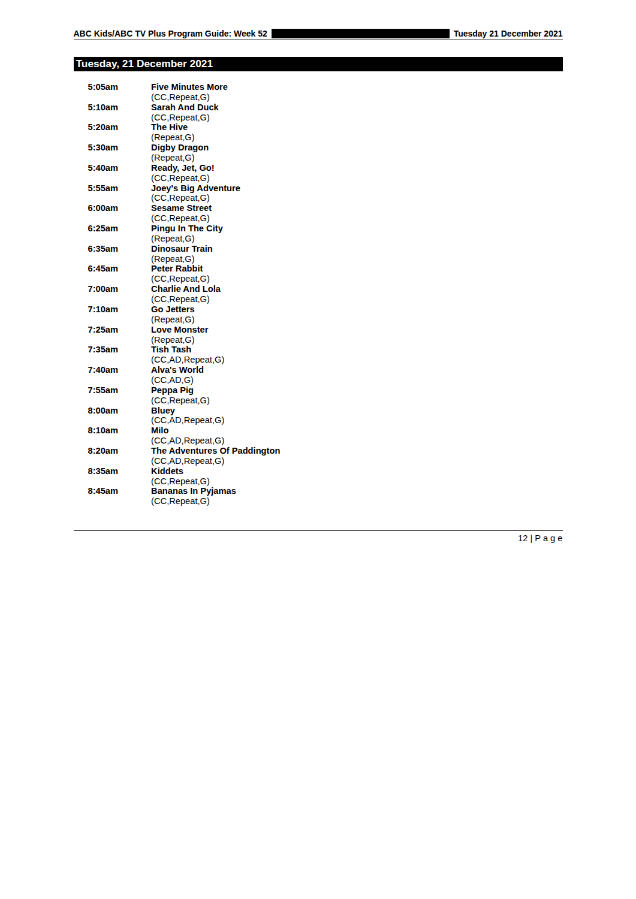ABC Kids/ABC TV Plus Program Guide: Week 52 Tuesday 21 December 2021
Tuesday, 21 December 2021
| 5:05am | Five Minutes More |
| | (CC,Repeat,G) |
| 5:10am | Sarah And Duck |
| | (CC,Repeat,G) |
| 5:20am | The Hive |
| | (Repeat,G) |
| 5:30am | Digby Dragon |
| | (Repeat,G) |
| 5:40am | Ready, Jet, Go! |
| | (CC,Repeat,G) |
| 5:55am | Joey's Big Adventure |
| | (CC,Repeat,G) |
| 6:00am | Sesame Street |
| | (CC,Repeat,G) |
| 6:25am | Pingu In The City |
| | (Repeat,G) |
| 6:35am | Dinosaur Train |
| | (Repeat,G) |
| 6:45am | Peter Rabbit |
| | (CC,Repeat,G) |
| 7:00am | Charlie And Lola |
| | (CC,Repeat,G) |
| 7:10am | Go Jetters |
| | (Repeat,G) |
| 7:25am | Love Monster |
| | (Repeat,G) |
| 7:35am | Tish Tash |
| | (CC,AD,Repeat,G) |
| 7:40am | Alva's World |
| | (CC,AD,G) |
| 7:55am | Peppa Pig |
| | (CC,Repeat,G) |
| 8:00am | Bluey |
| | (CC,AD,Repeat,G) |
| 8:10am | Milo |
| | (CC,AD,Repeat,G) |
| 8:20am | The Adventures Of Paddington |
| | (CC,AD,Repeat,G) |
| 8:35am | Kiddets |
| | (CC,Repeat,G) |
| 8:45am | Bananas In Pyjamas |
| | (CC,Repeat,G) |
12 | P a g e